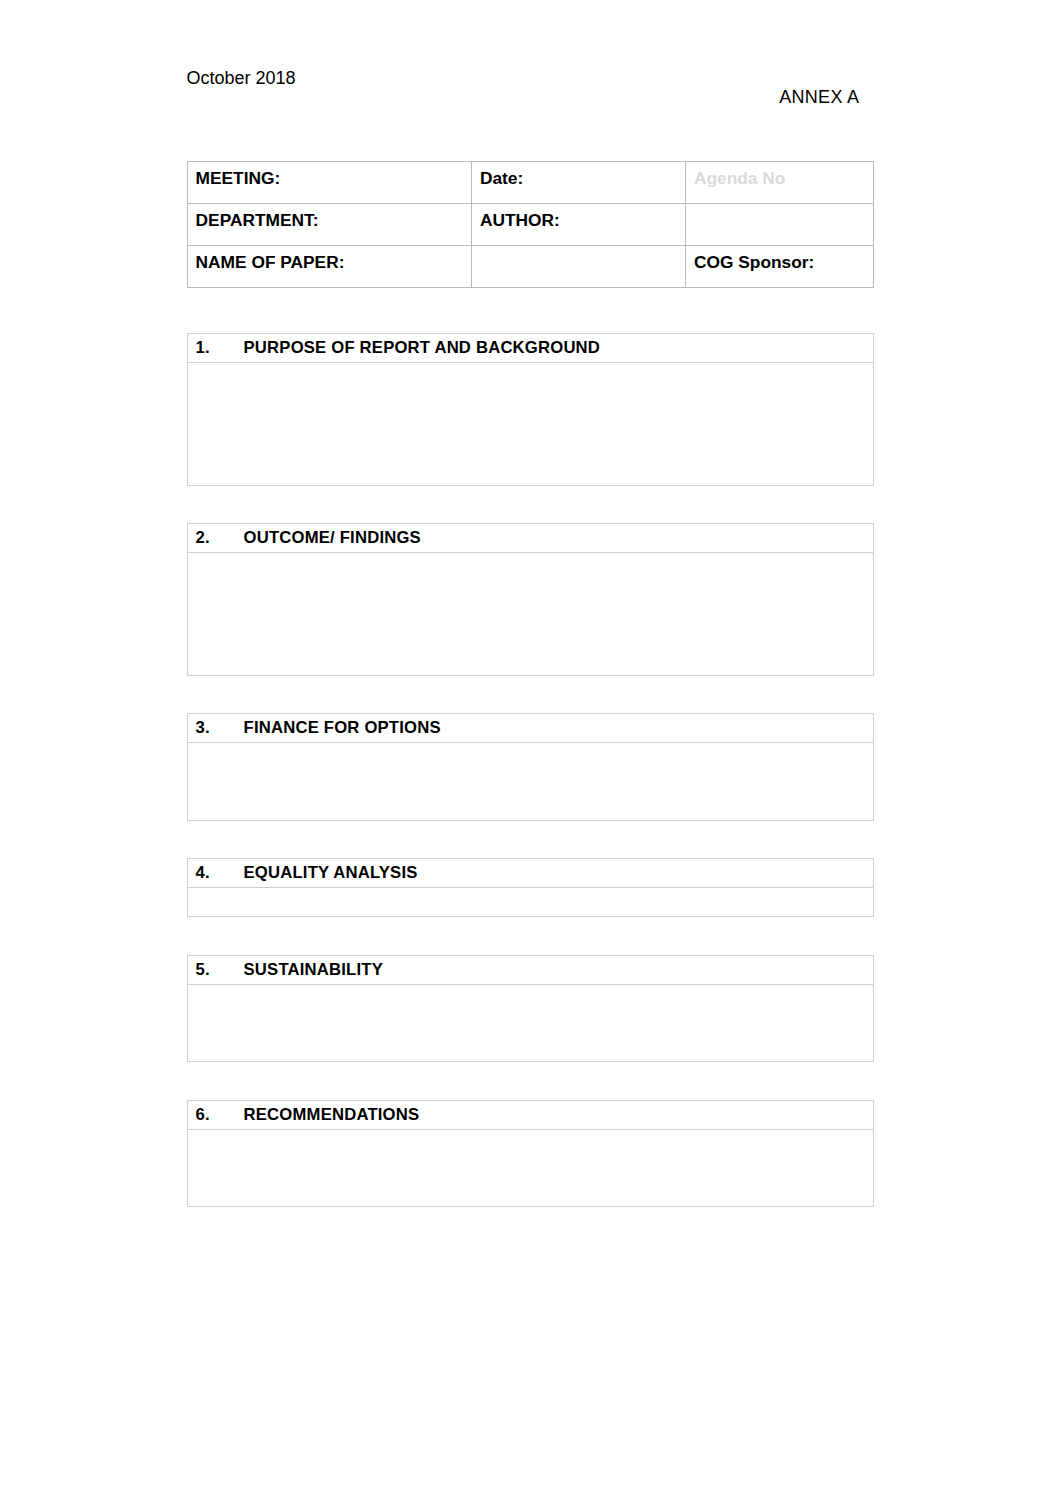October 2018
ANNEX A
| MEETING: | Date: | Agenda No |
| DEPARTMENT: | AUTHOR: | |
| NAME OF PAPER: | | COG Sponsor: |
| 1. PURPOSE OF REPORT AND BACKGROUND |
| 2. OUTCOME/ FINDINGS |
| 3. FINANCE FOR OPTIONS |
| 4. EQUALITY ANALYSIS |
| 5. SUSTAINABILITY |
| 6. RECOMMENDATIONS |